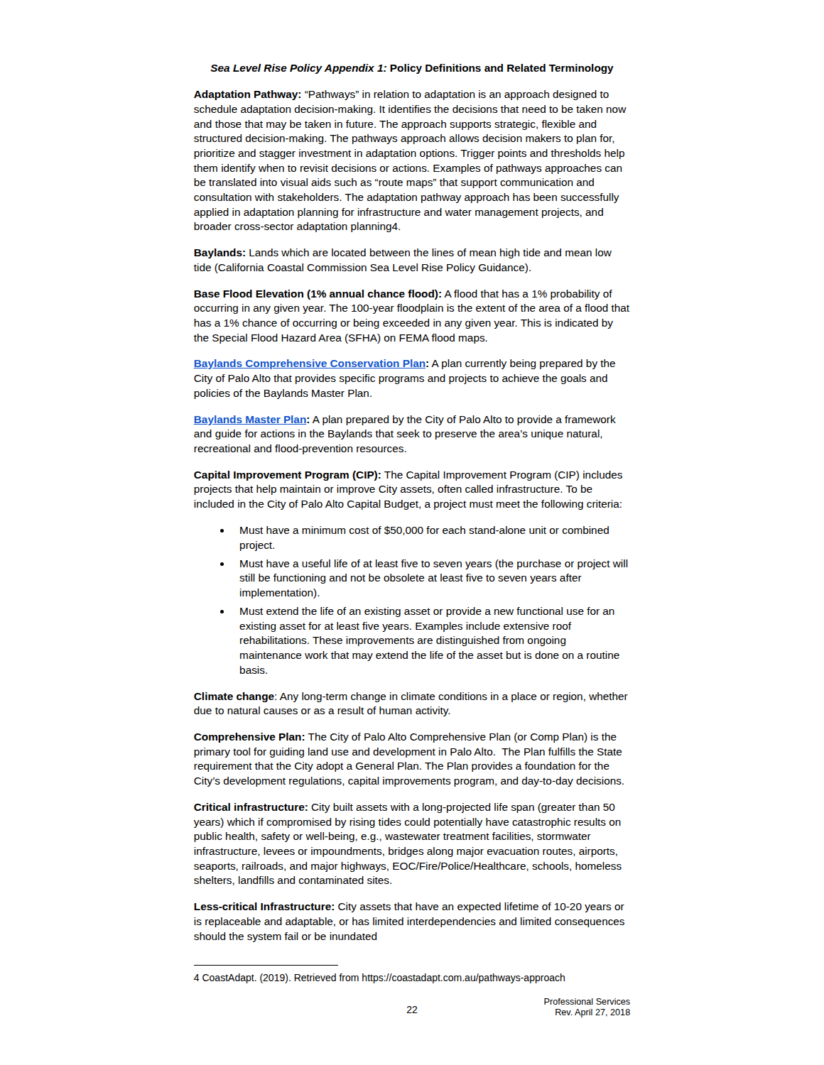Sea Level Rise Policy Appendix 1: Policy Definitions and Related Terminology
Adaptation Pathway: “Pathways” in relation to adaptation is an approach designed to schedule adaptation decision-making. It identifies the decisions that need to be taken now and those that may be taken in future. The approach supports strategic, flexible and structured decision-making. The pathways approach allows decision makers to plan for, prioritize and stagger investment in adaptation options. Trigger points and thresholds help them identify when to revisit decisions or actions. Examples of pathways approaches can be translated into visual aids such as “route maps” that support communication and consultation with stakeholders. The adaptation pathway approach has been successfully applied in adaptation planning for infrastructure and water management projects, and broader cross-sector adaptation planning4.
Baylands: Lands which are located between the lines of mean high tide and mean low tide (California Coastal Commission Sea Level Rise Policy Guidance).
Base Flood Elevation (1% annual chance flood): A flood that has a 1% probability of occurring in any given year. The 100-year floodplain is the extent of the area of a flood that has a 1% chance of occurring or being exceeded in any given year. This is indicated by the Special Flood Hazard Area (SFHA) on FEMA flood maps.
Baylands Comprehensive Conservation Plan: A plan currently being prepared by the City of Palo Alto that provides specific programs and projects to achieve the goals and policies of the Baylands Master Plan.
Baylands Master Plan: A plan prepared by the City of Palo Alto to provide a framework and guide for actions in the Baylands that seek to preserve the area’s unique natural, recreational and flood-prevention resources.
Capital Improvement Program (CIP): The Capital Improvement Program (CIP) includes projects that help maintain or improve City assets, often called infrastructure. To be included in the City of Palo Alto Capital Budget, a project must meet the following criteria:
Must have a minimum cost of $50,000 for each stand-alone unit or combined project.
Must have a useful life of at least five to seven years (the purchase or project will still be functioning and not be obsolete at least five to seven years after implementation).
Must extend the life of an existing asset or provide a new functional use for an existing asset for at least five years. Examples include extensive roof rehabilitations. These improvements are distinguished from ongoing maintenance work that may extend the life of the asset but is done on a routine basis.
Climate change: Any long-term change in climate conditions in a place or region, whether due to natural causes or as a result of human activity.
Comprehensive Plan: The City of Palo Alto Comprehensive Plan (or Comp Plan) is the primary tool for guiding land use and development in Palo Alto. The Plan fulfills the State requirement that the City adopt a General Plan. The Plan provides a foundation for the City’s development regulations, capital improvements program, and day-to-day decisions.
Critical infrastructure: City built assets with a long-projected life span (greater than 50 years) which if compromised by rising tides could potentially have catastrophic results on public health, safety or well-being, e.g., wastewater treatment facilities, stormwater infrastructure, levees or impoundments, bridges along major evacuation routes, airports, seaports, railroads, and major highways, EOC/Fire/Police/Healthcare, schools, homeless shelters, landfills and contaminated sites.
Less-critical Infrastructure: City assets that have an expected lifetime of 10-20 years or is replaceable and adaptable, or has limited interdependencies and limited consequences should the system fail or be inundated
4 CoastAdapt. (2019). Retrieved from https://coastadapt.com.au/pathways-approach
Professional Services
Rev. April 27, 2018
22